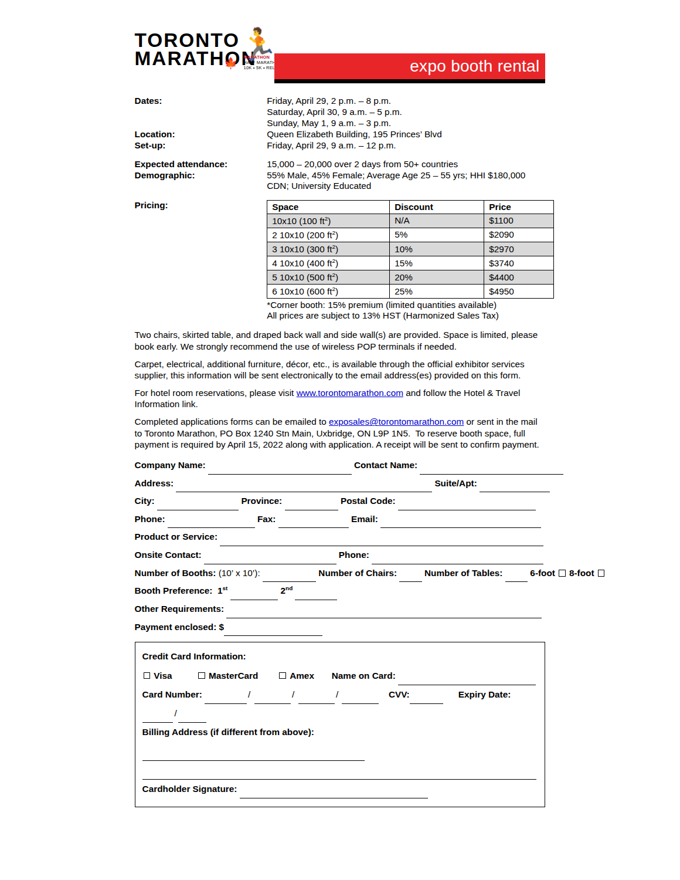TORONTO
MARATHON
🏃
🍁
MARATHON
HALF MARATHON
10K • 5K • RELAY
expo booth rental
| Dates: | Friday, April 29, 2 p.m. – 8 p.m. |
| | Saturday, April 30, 9 a.m. – 5 p.m. |
| | Sunday, May 1, 9 a.m. – 3 p.m. |
| Location: | Queen Elizabeth Building, 195 Princes’ Blvd |
| Set-up: | Friday, April 29, 9 a.m. – 12 p.m. |
| Expected attendance: | 15,000 – 20,000 over 2 days from 50+ countries |
| Demographic: | 55% Male, 45% Female; Average Age 25 – 55 yrs; HHI $180,000 CDN; University Educated |
Pricing:
| Space | Discount | Price |
| --- | --- | --- |
| 10x10 (100 ft 2 ) | N/A | $1100 |
| 2 10x10 (200 ft 2 ) | 5% | $2090 |
| 3 10x10 (300 ft 2 ) | 10% | $2970 |
| 4 10x10 (400 ft 2 ) | 15% | $3740 |
| 5 10x10 (500 ft 2 ) | 20% | $4400 |
| 6 10x10 (600 ft 2 ) | 25% | $4950 |
*Corner booth: 15% premium (limited quantities available)
All prices are subject to 13% HST (Harmonized Sales Tax)
Two chairs, skirted table, and draped back wall and side wall(s) are provided. Space is limited, please book early. We strongly recommend the use of wireless POP terminals if needed.
Carpet, electrical, additional furniture, décor, etc., is available through the official exhibitor services supplier, this information will be sent electronically to the email address(es) provided on this form.
For hotel room reservations, please visit www.torontomarathon.com and follow the Hotel & Travel Information link.
Completed applications forms can be emailed to exposales@torontomarathon.com or sent in the mail to Toronto Marathon, PO Box 1240 Stn Main, Uxbridge, ON L9P 1N5. To reserve booth space, full payment is required by April 15, 2022 along with application. A receipt will be sent to confirm payment.
Company Name: Contact Name:
Address: Suite/Apt:
City: Province: Postal Code:
Phone: Fax: Email:
Product or Service:
Onsite Contact: Phone:
Number of Booths: (10’ x 10’): Number of Chairs: Number of Tables: 6-foot 8-foot
Booth Preference: 1st 2nd
Other Requirements:
Payment enclosed: $
Credit Card Information:
Visa MasterCard Amex Name on Card:
Card Number: / / / CVV: Expiry Date: /
Billing Address (if different from above):
Cardholder Signature: